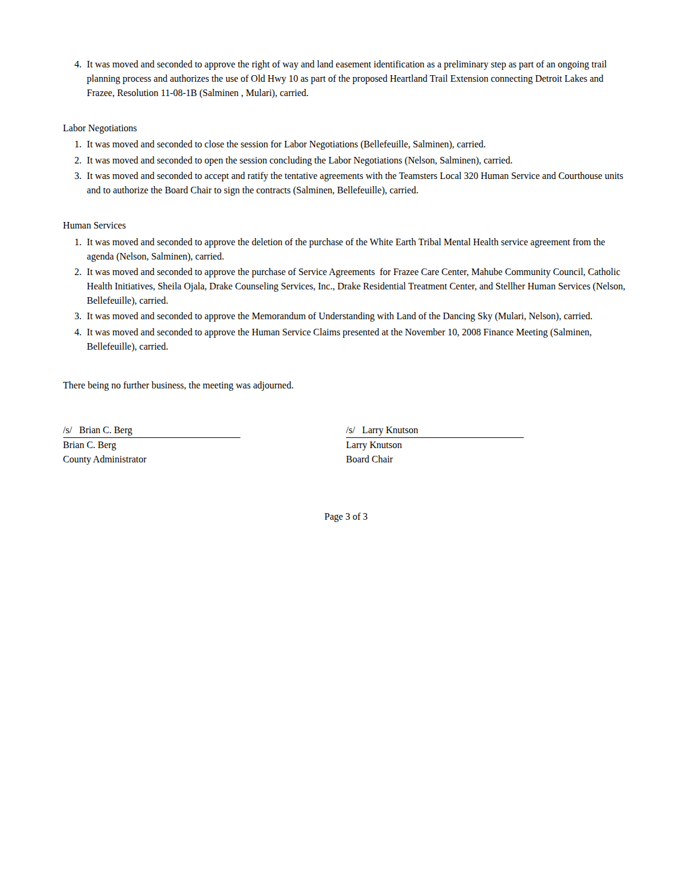It was moved and seconded to approve the right of way and land easement identification as a preliminary step as part of an ongoing trail planning process and authorizes the use of Old Hwy 10 as part of the proposed Heartland Trail Extension connecting Detroit Lakes and Frazee, Resolution 11-08-1B (Salminen , Mulari), carried.
Labor Negotiations
It was moved and seconded to close the session for Labor Negotiations (Bellefeuille, Salminen), carried.
It was moved and seconded to open the session concluding the Labor Negotiations (Nelson, Salminen), carried.
It was moved and seconded to accept and ratify the tentative agreements with the Teamsters Local 320 Human Service and Courthouse units and to authorize the Board Chair to sign the contracts (Salminen, Bellefeuille), carried.
Human Services
It was moved and seconded to approve the deletion of the purchase of the White Earth Tribal Mental Health service agreement from the agenda (Nelson, Salminen), carried.
It was moved and seconded to approve the purchase of Service Agreements for Frazee Care Center, Mahube Community Council, Catholic Health Initiatives, Sheila Ojala, Drake Counseling Services, Inc., Drake Residential Treatment Center, and Stellher Human Services (Nelson, Bellefeuille), carried.
It was moved and seconded to approve the Memorandum of Understanding with Land of the Dancing Sky (Mulari, Nelson), carried.
It was moved and seconded to approve the Human Service Claims presented at the November 10, 2008 Finance Meeting (Salminen, Bellefeuille), carried.
There being no further business, the meeting was adjourned.
| /s/ Brian C. Berg | /s/ Larry Knutson |
| Brian C. Berg | Larry Knutson |
| County Administrator | Board Chair |
Page 3 of 3